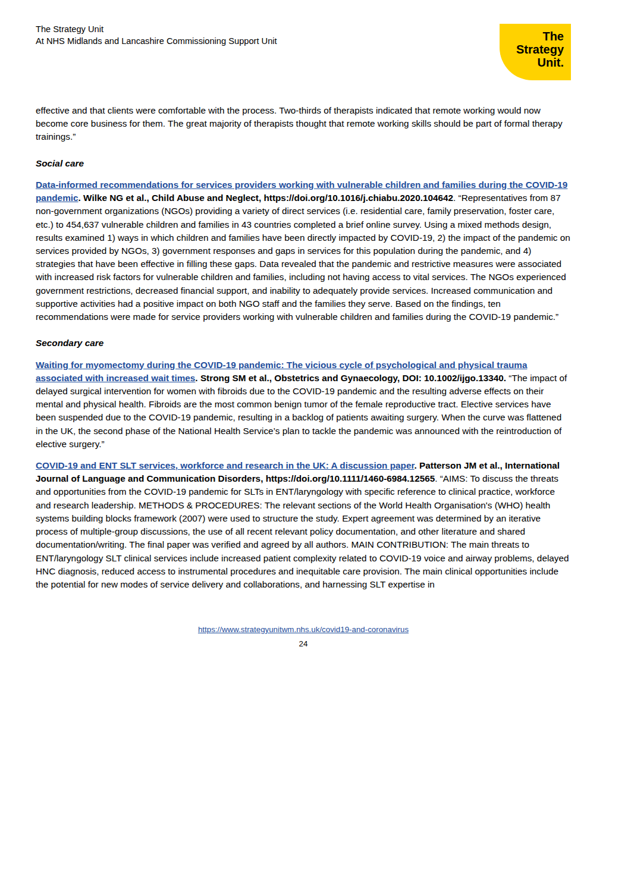The Strategy Unit
At NHS Midlands and Lancashire Commissioning Support Unit
The Strategy Unit.
effective and that clients were comfortable with the process. Two-thirds of therapists indicated that remote working would now become core business for them. The great majority of therapists thought that remote working skills should be part of formal therapy trainings.”
Social care
Data-informed recommendations for services providers working with vulnerable children and families during the COVID-19 pandemic. Wilke NG et al., Child Abuse and Neglect, https://doi.org/10.1016/j.chiabu.2020.104642. “Representatives from 87 non-government organizations (NGOs) providing a variety of direct services (i.e. residential care, family preservation, foster care, etc.) to 454,637 vulnerable children and families in 43 countries completed a brief online survey. Using a mixed methods design, results examined 1) ways in which children and families have been directly impacted by COVID-19, 2) the impact of the pandemic on services provided by NGOs, 3) government responses and gaps in services for this population during the pandemic, and 4) strategies that have been effective in filling these gaps. Data revealed that the pandemic and restrictive measures were associated with increased risk factors for vulnerable children and families, including not having access to vital services. The NGOs experienced government restrictions, decreased financial support, and inability to adequately provide services. Increased communication and supportive activities had a positive impact on both NGO staff and the families they serve. Based on the findings, ten recommendations were made for service providers working with vulnerable children and families during the COVID-19 pandemic.”
Secondary care
Waiting for myomectomy during the COVID-19 pandemic: The vicious cycle of psychological and physical trauma associated with increased wait times. Strong SM et al., Obstetrics and Gynaecology, DOI: 10.1002/ijgo.13340. “The impact of delayed surgical intervention for women with fibroids due to the COVID-19 pandemic and the resulting adverse effects on their mental and physical health. Fibroids are the most common benign tumor of the female reproductive tract. Elective services have been suspended due to the COVID-19 pandemic, resulting in a backlog of patients awaiting surgery. When the curve was flattened in the UK, the second phase of the National Health Service’s plan to tackle the pandemic was announced with the reintroduction of elective surgery.”
COVID-19 and ENT SLT services, workforce and research in the UK: A discussion paper. Patterson JM et al., International Journal of Language and Communication Disorders, https://doi.org/10.1111/1460-6984.12565. “AIMS: To discuss the threats and opportunities from the COVID-19 pandemic for SLTs in ENT/laryngology with specific reference to clinical practice, workforce and research leadership. METHODS & PROCEDURES: The relevant sections of the World Health Organisation's (WHO) health systems building blocks framework (2007) were used to structure the study. Expert agreement was determined by an iterative process of multiple-group discussions, the use of all recent relevant policy documentation, and other literature and shared documentation/writing. The final paper was verified and agreed by all authors. MAIN CONTRIBUTION: The main threats to ENT/laryngology SLT clinical services include increased patient complexity related to COVID-19 voice and airway problems, delayed HNC diagnosis, reduced access to instrumental procedures and inequitable care provision. The main clinical opportunities include the potential for new modes of service delivery and collaborations, and harnessing SLT expertise in
https://www.strategyunitwm.nhs.uk/covid19-and-coronavirus
24